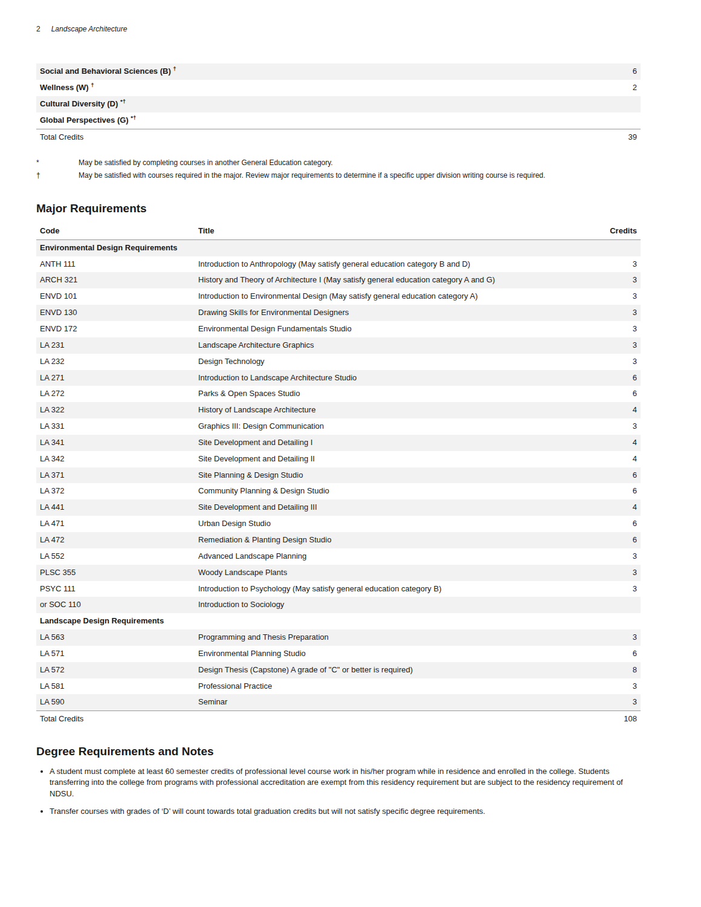2 Landscape Architecture
| Social and Behavioral Sciences (B) † | 6 |
| Wellness (W) † | 2 |
| Cultural Diversity (D) *† | |
| Global Perspectives (G) *† | |
| Total Credits | 39 |
| * | May be satisfied by completing courses in another General Education category. |
| † | May be satisfied with courses required in the major. Review major requirements to determine if a specific upper division writing course is required. |
Major Requirements
| Code | Title | Credits |
| --- | --- | --- |
| Environmental Design Requirements |
| ANTH 111 | Introduction to Anthropology (May satisfy general education category B and D) | 3 |
| ARCH 321 | History and Theory of Architecture I (May satisfy general education category A and G) | 3 |
| ENVD 101 | Introduction to Environmental Design (May satisfy general education category A) | 3 |
| ENVD 130 | Drawing Skills for Environmental Designers | 3 |
| ENVD 172 | Environmental Design Fundamentals Studio | 3 |
| LA 231 | Landscape Architecture Graphics | 3 |
| LA 232 | Design Technology | 3 |
| LA 271 | Introduction to Landscape Architecture Studio | 6 |
| LA 272 | Parks & Open Spaces Studio | 6 |
| LA 322 | History of Landscape Architecture | 4 |
| LA 331 | Graphics III: Design Communication | 3 |
| LA 341 | Site Development and Detailing I | 4 |
| LA 342 | Site Development and Detailing II | 4 |
| LA 371 | Site Planning & Design Studio | 6 |
| LA 372 | Community Planning & Design Studio | 6 |
| LA 441 | Site Development and Detailing III | 4 |
| LA 471 | Urban Design Studio | 6 |
| LA 472 | Remediation & Planting Design Studio | 6 |
| LA 552 | Advanced Landscape Planning | 3 |
| PLSC 355 | Woody Landscape Plants | 3 |
| PSYC 111 | Introduction to Psychology (May satisfy general education category B) | 3 |
| or SOC 110 | Introduction to Sociology | |
| Landscape Design Requirements |
| LA 563 | Programming and Thesis Preparation | 3 |
| LA 571 | Environmental Planning Studio | 6 |
| LA 572 | Design Thesis (Capstone) A grade of "C" or better is required) | 8 |
| LA 581 | Professional Practice | 3 |
| LA 590 | Seminar | 3 |
| Total Credits | 108 |
Degree Requirements and Notes
A student must complete at least 60 semester credits of professional level course work in his/her program while in residence and enrolled in the college. Students transferring into the college from programs with professional accreditation are exempt from this residency requirement but are subject to the residency requirement of NDSU.
Transfer courses with grades of ‘D’ will count towards total graduation credits but will not satisfy specific degree requirements.